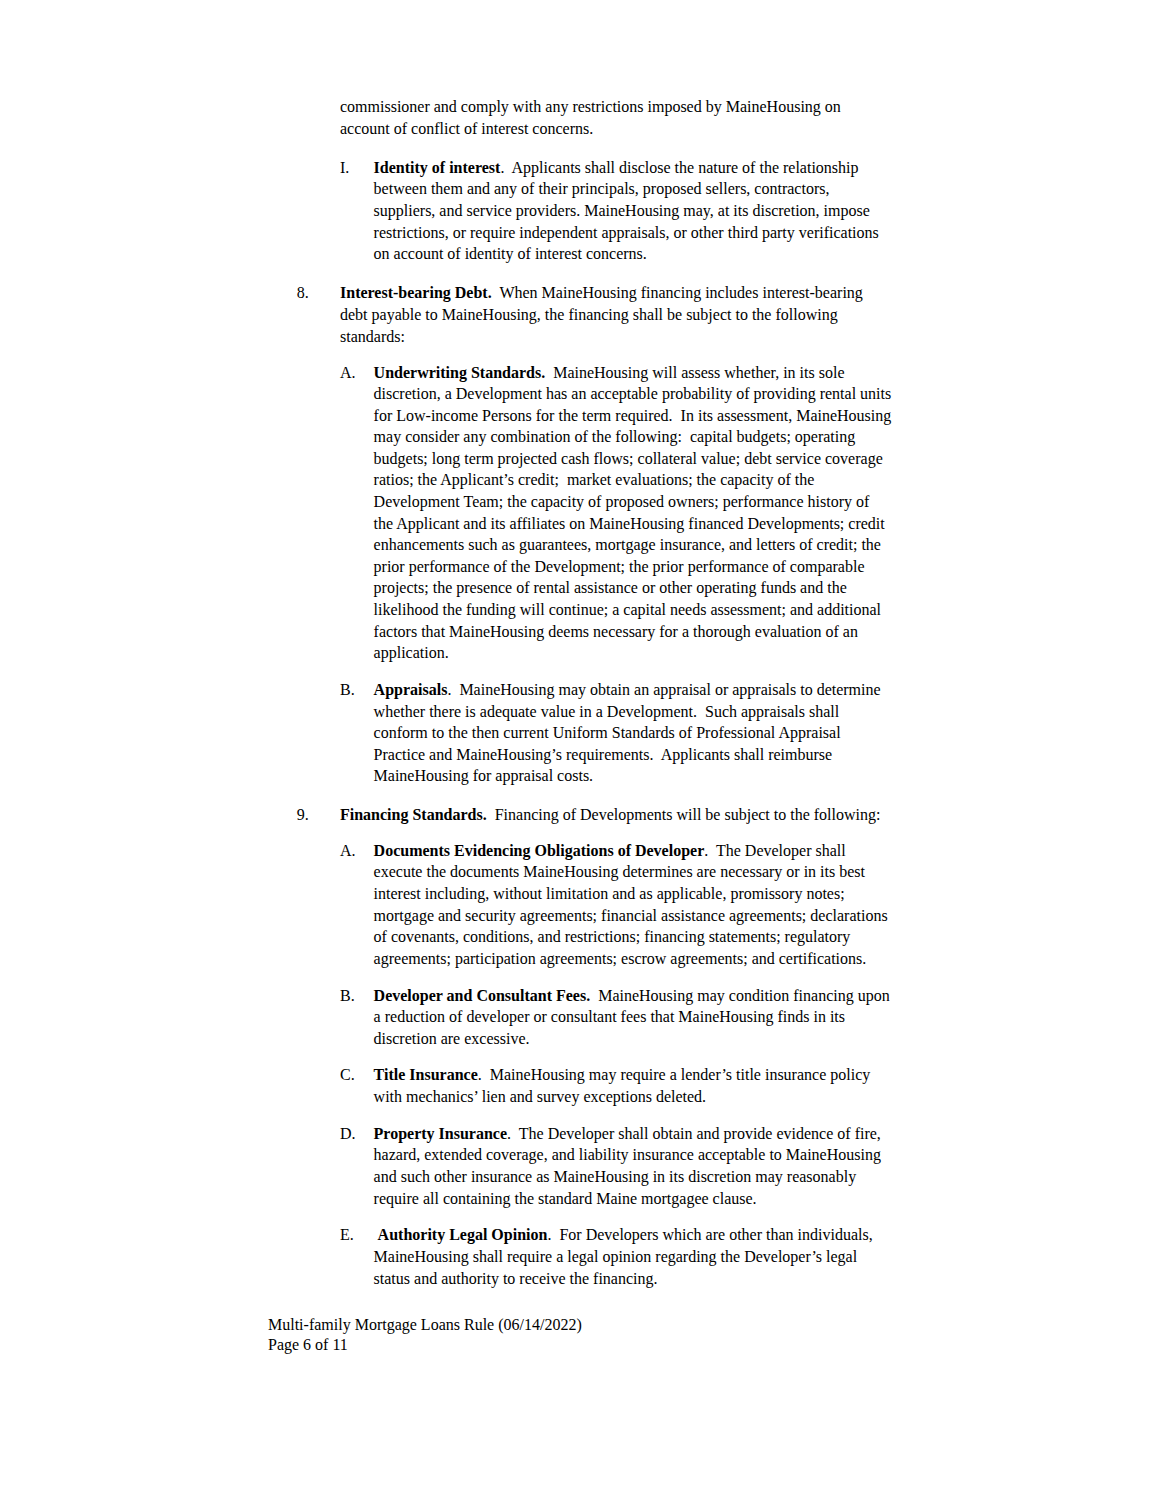commissioner and comply with any restrictions imposed by MaineHousing on account of conflict of interest concerns.
I. Identity of interest. Applicants shall disclose the nature of the relationship between them and any of their principals, proposed sellers, contractors, suppliers, and service providers. MaineHousing may, at its discretion, impose restrictions, or require independent appraisals, or other third party verifications on account of identity of interest concerns.
8. Interest-bearing Debt. When MaineHousing financing includes interest-bearing debt payable to MaineHousing, the financing shall be subject to the following standards:
A. Underwriting Standards. MaineHousing will assess whether, in its sole discretion, a Development has an acceptable probability of providing rental units for Low-income Persons for the term required. In its assessment, MaineHousing may consider any combination of the following: capital budgets; operating budgets; long term projected cash flows; collateral value; debt service coverage ratios; the Applicant’s credit; market evaluations; the capacity of the Development Team; the capacity of proposed owners; performance history of the Applicant and its affiliates on MaineHousing financed Developments; credit enhancements such as guarantees, mortgage insurance, and letters of credit; the prior performance of the Development; the prior performance of comparable projects; the presence of rental assistance or other operating funds and the likelihood the funding will continue; a capital needs assessment; and additional factors that MaineHousing deems necessary for a thorough evaluation of an application.
B. Appraisals. MaineHousing may obtain an appraisal or appraisals to determine whether there is adequate value in a Development. Such appraisals shall conform to the then current Uniform Standards of Professional Appraisal Practice and MaineHousing’s requirements. Applicants shall reimburse MaineHousing for appraisal costs.
9. Financing Standards. Financing of Developments will be subject to the following:
A. Documents Evidencing Obligations of Developer. The Developer shall execute the documents MaineHousing determines are necessary or in its best interest including, without limitation and as applicable, promissory notes; mortgage and security agreements; financial assistance agreements; declarations of covenants, conditions, and restrictions; financing statements; regulatory agreements; participation agreements; escrow agreements; and certifications.
B. Developer and Consultant Fees. MaineHousing may condition financing upon a reduction of developer or consultant fees that MaineHousing finds in its discretion are excessive.
C. Title Insurance. MaineHousing may require a lender’s title insurance policy with mechanics’ lien and survey exceptions deleted.
D. Property Insurance. The Developer shall obtain and provide evidence of fire, hazard, extended coverage, and liability insurance acceptable to MaineHousing and such other insurance as MaineHousing in its discretion may reasonably require all containing the standard Maine mortgagee clause.
E. Authority Legal Opinion. For Developers which are other than individuals, MaineHousing shall require a legal opinion regarding the Developer’s legal status and authority to receive the financing.
Multi-family Mortgage Loans Rule (06/14/2022)
Page 6 of 11